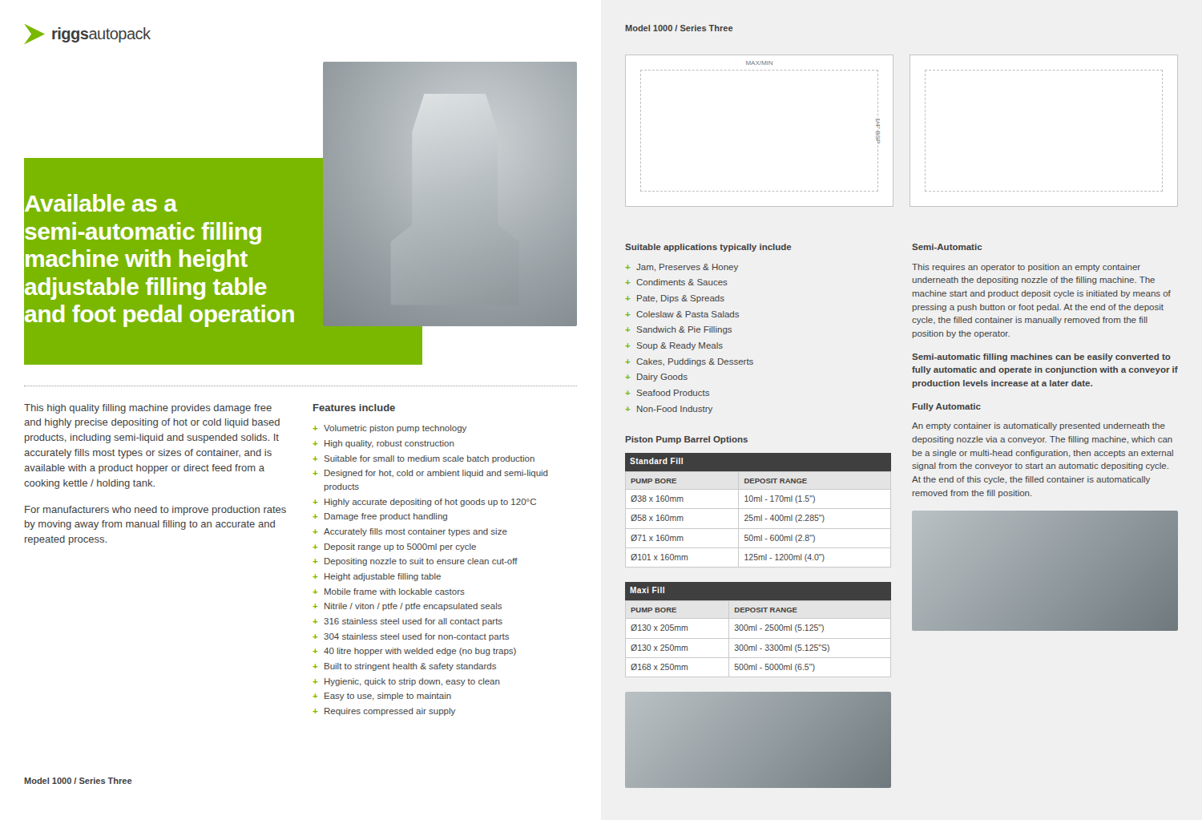riggsautopack
Available as a
semi-automatic filling
machine with height
adjustable filling table
and foot pedal operation
This high quality filling machine provides damage free and highly precise depositing of hot or cold liquid based products, including semi-liquid and suspended solids. It accurately fills most types or sizes of container, and is available with a product hopper or direct feed from a cooking kettle / holding tank.
For manufacturers who need to improve production rates by moving away from manual filling to an accurate and repeated process.
Features include
Volumetric piston pump technology
High quality, robust construction
Suitable for small to medium scale batch production
Designed for hot, cold or ambient liquid and semi-liquid products
Highly accurate depositing of hot goods up to 120°C
Damage free product handling
Accurately fills most container types and size
Deposit range up to 5000ml per cycle
Depositing nozzle to suit to ensure clean cut-off
Height adjustable filling table
Mobile frame with lockable castors
Nitrile / viton / ptfe / ptfe encapsulated seals
316 stainless steel used for all contact parts
304 stainless steel used for non-contact parts
40 litre hopper with welded edge (no bug traps)
Built to stringent health & safety standards
Hygienic, quick to strip down, easy to clean
Easy to use, simple to maintain
Requires compressed air supply
Model 1000 / Series Three
Model 1000 / Series Three
MAX/MIN 1/4" BSP
Suitable applications typically include
Jam, Preserves & Honey
Condiments & Sauces
Pate, Dips & Spreads
Coleslaw & Pasta Salads
Sandwich & Pie Fillings
Soup & Ready Meals
Cakes, Puddings & Desserts
Dairy Goods
Seafood Products
Non-Food Industry
Piston Pump Barrel Options
Standard Fill
| Pump Bore | Deposit Range |
| --- | --- |
| Ø38 x 160mm | 10ml - 170ml (1.5") |
| Ø58 x 160mm | 25ml - 400ml (2.285") |
| Ø71 x 160mm | 50ml - 600ml (2.8") |
| Ø101 x 160mm | 125ml - 1200ml (4.0") |
Maxi Fill
| Pump Bore | Deposit Range |
| --- | --- |
| Ø130 x 205mm | 300ml - 2500ml (5.125") |
| Ø130 x 250mm | 300ml - 3300ml (5.125"S) |
| Ø168 x 250mm | 500ml - 5000ml (6.5") |
Semi-Automatic
This requires an operator to position an empty container underneath the depositing nozzle of the filling machine. The machine start and product deposit cycle is initiated by means of pressing a push button or foot pedal. At the end of the deposit cycle, the filled container is manually removed from the fill position by the operator.
Semi-automatic filling machines can be easily converted to fully automatic and operate in conjunction with a conveyor if production levels increase at a later date.
Fully Automatic
An empty container is automatically presented underneath the depositing nozzle via a conveyor. The filling machine, which can be a single or multi-head configuration, then accepts an external signal from the conveyor to start an automatic depositing cycle. At the end of this cycle, the filled container is automatically removed from the fill position.